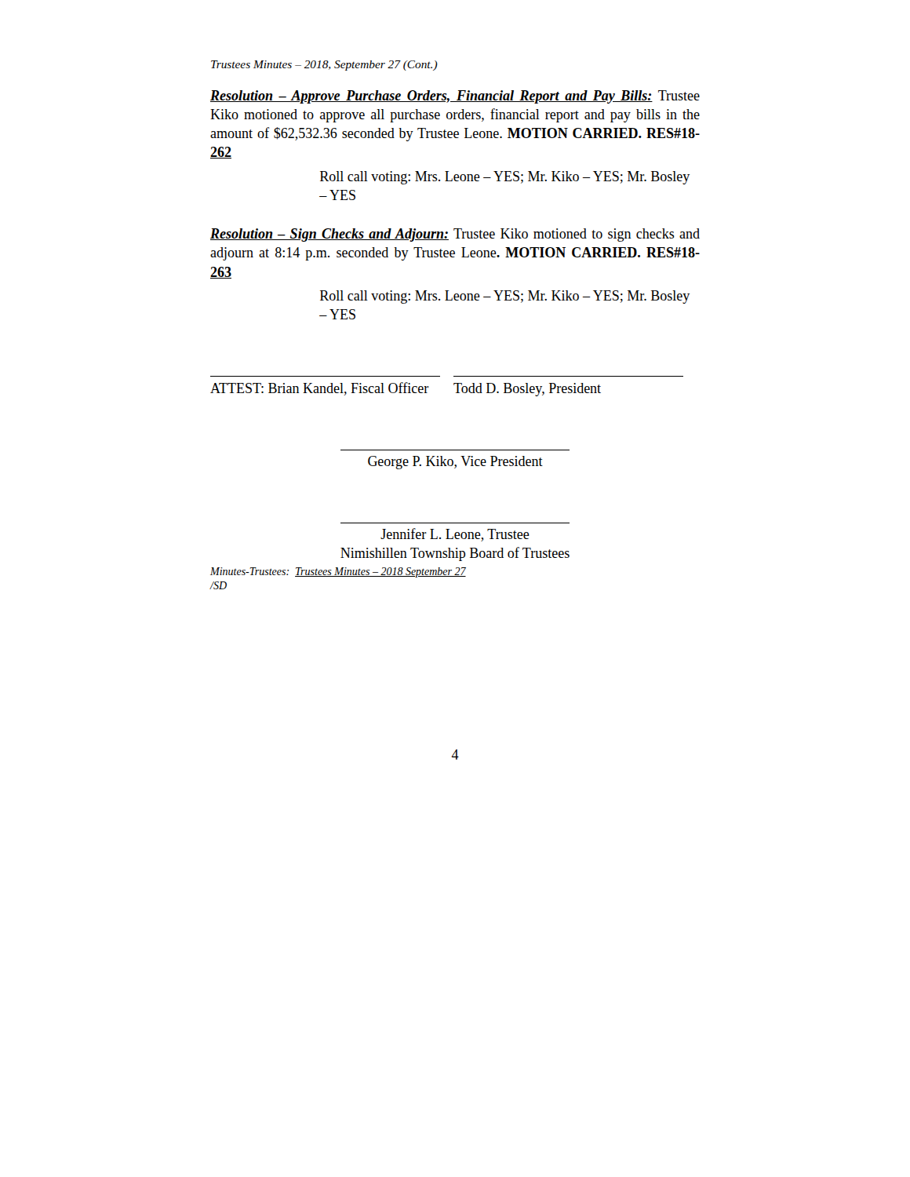Trustees Minutes – 2018, September 27 (Cont.)
Resolution – Approve Purchase Orders, Financial Report and Pay Bills: Trustee Kiko motioned to approve all purchase orders, financial report and pay bills in the amount of $62,532.36 seconded by Trustee Leone. MOTION CARRIED. RES#18-262
Roll call voting: Mrs. Leone – YES; Mr. Kiko – YES; Mr. Bosley – YES
Resolution – Sign Checks and Adjourn: Trustee Kiko motioned to sign checks and adjourn at 8:14 p.m. seconded by Trustee Leone. MOTION CARRIED. RES#18-263
Roll call voting: Mrs. Leone – YES; Mr. Kiko – YES; Mr. Bosley – YES
ATTEST: Brian Kandel, Fiscal Officer
Todd D. Bosley, President
George P. Kiko, Vice President
Jennifer L. Leone, Trustee
Nimishillen Township Board of Trustees
Minutes-Trustees: Trustees Minutes – 2018 September 27
/SD
4